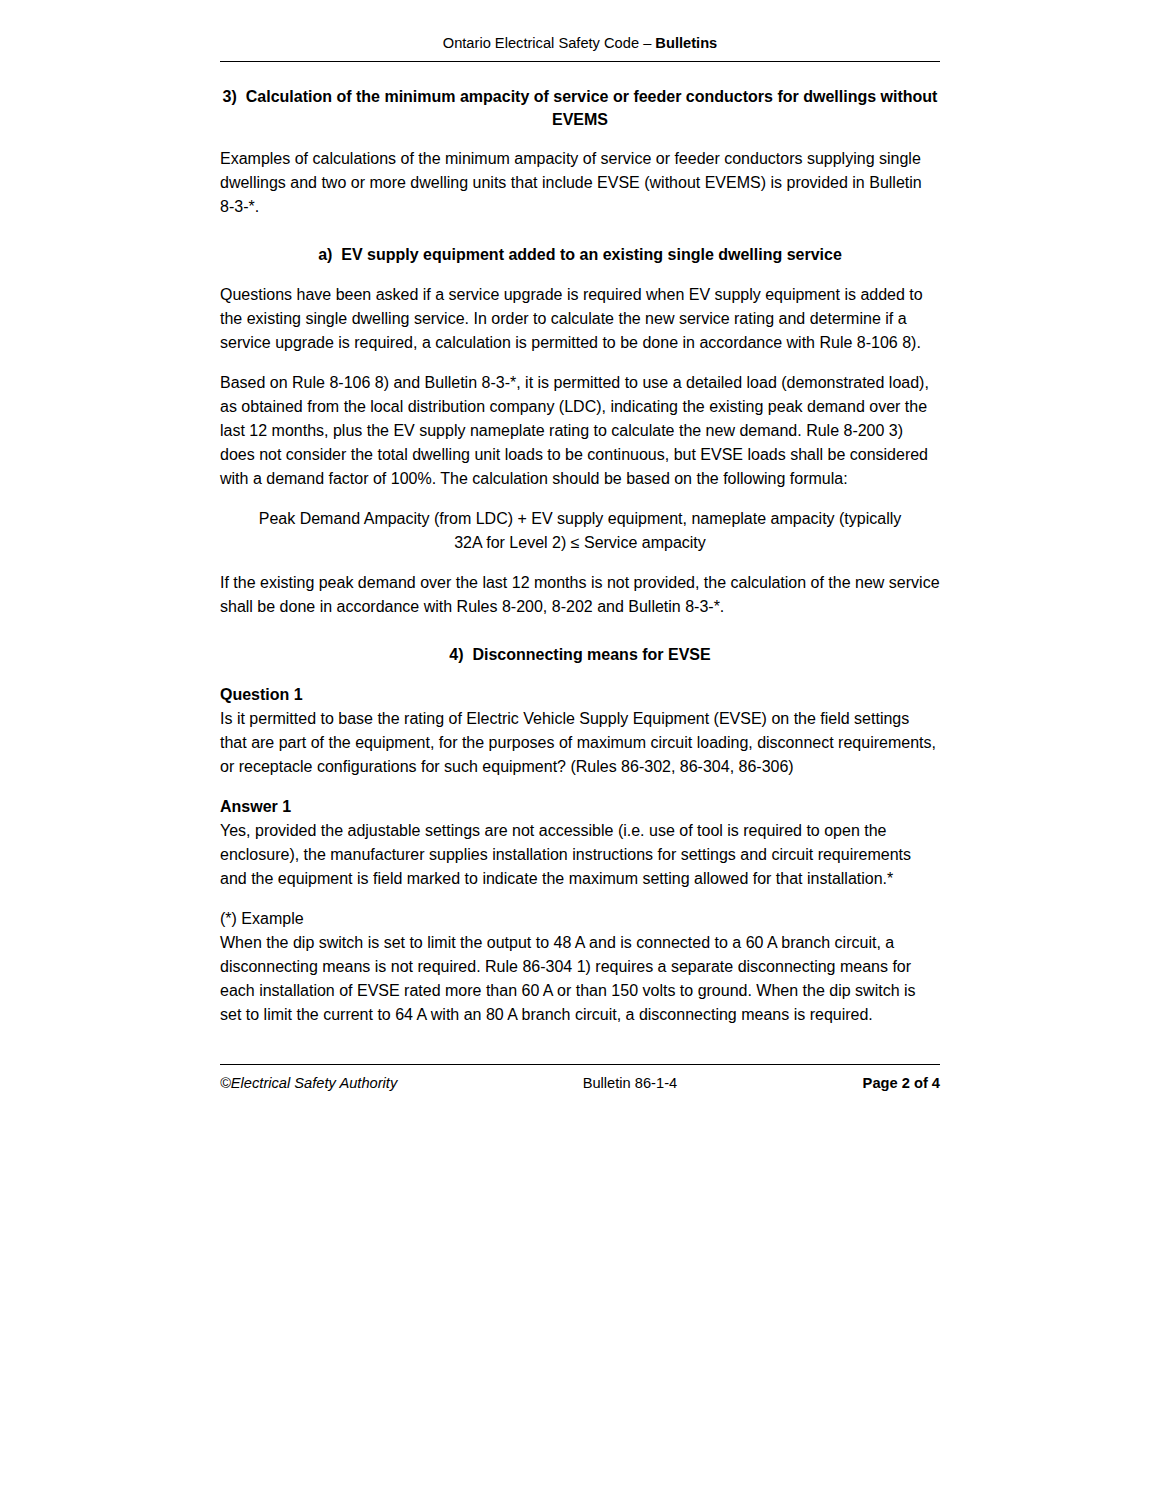Ontario Electrical Safety Code – Bulletins
3) Calculation of the minimum ampacity of service or feeder conductors for dwellings without EVEMS
Examples of calculations of the minimum ampacity of service or feeder conductors supplying single dwellings and two or more dwelling units that include EVSE (without EVEMS) is provided in Bulletin 8-3-*.
a) EV supply equipment added to an existing single dwelling service
Questions have been asked if a service upgrade is required when EV supply equipment is added to the existing single dwelling service. In order to calculate the new service rating and determine if a service upgrade is required, a calculation is permitted to be done in accordance with Rule 8-106 8).
Based on Rule 8-106 8) and Bulletin 8-3-*, it is permitted to use a detailed load (demonstrated load), as obtained from the local distribution company (LDC), indicating the existing peak demand over the last 12 months, plus the EV supply nameplate rating to calculate the new demand. Rule 8-200 3) does not consider the total dwelling unit loads to be continuous, but EVSE loads shall be considered with a demand factor of 100%. The calculation should be based on the following formula:
Peak Demand Ampacity (from LDC) + EV supply equipment, nameplate ampacity (typically 32A for Level 2) ≤ Service ampacity
If the existing peak demand over the last 12 months is not provided, the calculation of the new service shall be done in accordance with Rules 8-200, 8-202 and Bulletin 8-3-*.
4) Disconnecting means for EVSE
Question 1
Is it permitted to base the rating of Electric Vehicle Supply Equipment (EVSE) on the field settings that are part of the equipment, for the purposes of maximum circuit loading, disconnect requirements, or receptacle configurations for such equipment? (Rules 86-302, 86-304, 86-306)
Answer 1
Yes, provided the adjustable settings are not accessible (i.e. use of tool is required to open the enclosure), the manufacturer supplies installation instructions for settings and circuit requirements and the equipment is field marked to indicate the maximum setting allowed for that installation.*
(*) Example
When the dip switch is set to limit the output to 48 A and is connected to a 60 A branch circuit, a disconnecting means is not required. Rule 86-304 1) requires a separate disconnecting means for each installation of EVSE rated more than 60 A or than 150 volts to ground. When the dip switch is set to limit the current to 64 A with an 80 A branch circuit, a disconnecting means is required.
©Electrical Safety Authority Bulletin 86-1-4 Page 2 of 4